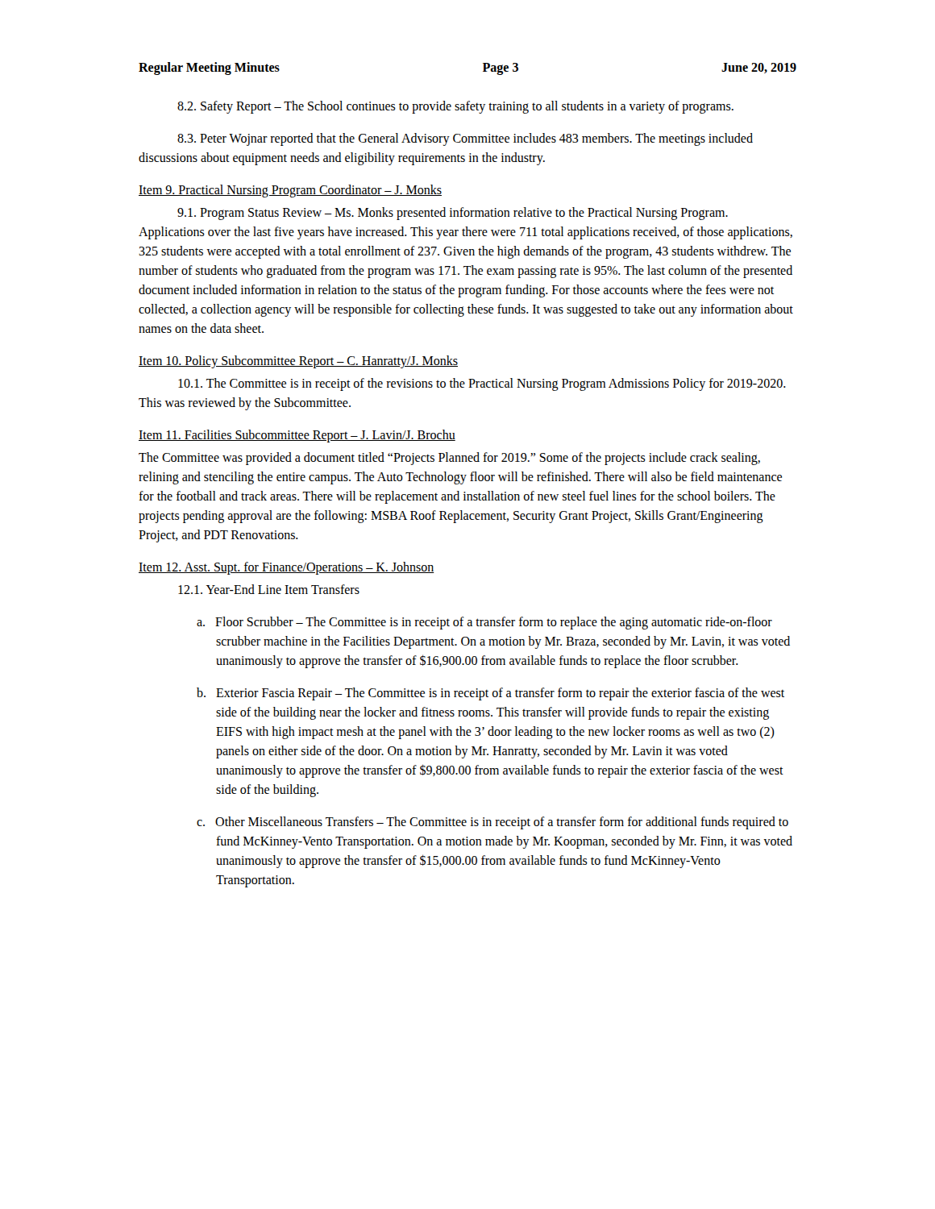Regular Meeting Minutes Page 3 June 20, 2019
8.2. Safety Report – The School continues to provide safety training to all students in a variety of programs.
8.3. Peter Wojnar reported that the General Advisory Committee includes 483 members. The meetings included discussions about equipment needs and eligibility requirements in the industry.
Item 9. Practical Nursing Program Coordinator – J. Monks
9.1. Program Status Review – Ms. Monks presented information relative to the Practical Nursing Program. Applications over the last five years have increased. This year there were 711 total applications received, of those applications, 325 students were accepted with a total enrollment of 237. Given the high demands of the program, 43 students withdrew. The number of students who graduated from the program was 171. The exam passing rate is 95%. The last column of the presented document included information in relation to the status of the program funding. For those accounts where the fees were not collected, a collection agency will be responsible for collecting these funds. It was suggested to take out any information about names on the data sheet.
Item 10. Policy Subcommittee Report – C. Hanratty/J. Monks
10.1. The Committee is in receipt of the revisions to the Practical Nursing Program Admissions Policy for 2019-2020. This was reviewed by the Subcommittee.
Item 11. Facilities Subcommittee Report – J. Lavin/J. Brochu
The Committee was provided a document titled “Projects Planned for 2019.” Some of the projects include crack sealing, relining and stenciling the entire campus. The Auto Technology floor will be refinished. There will also be field maintenance for the football and track areas. There will be replacement and installation of new steel fuel lines for the school boilers. The projects pending approval are the following: MSBA Roof Replacement, Security Grant Project, Skills Grant/Engineering Project, and PDT Renovations.
Item 12. Asst. Supt. for Finance/Operations – K. Johnson
12.1. Year-End Line Item Transfers
a. Floor Scrubber – The Committee is in receipt of a transfer form to replace the aging automatic ride-on-floor scrubber machine in the Facilities Department. On a motion by Mr. Braza, seconded by Mr. Lavin, it was voted unanimously to approve the transfer of $16,900.00 from available funds to replace the floor scrubber.
b. Exterior Fascia Repair – The Committee is in receipt of a transfer form to repair the exterior fascia of the west side of the building near the locker and fitness rooms. This transfer will provide funds to repair the existing EIFS with high impact mesh at the panel with the 3’ door leading to the new locker rooms as well as two (2) panels on either side of the door. On a motion by Mr. Hanratty, seconded by Mr. Lavin it was voted unanimously to approve the transfer of $9,800.00 from available funds to repair the exterior fascia of the west side of the building.
c. Other Miscellaneous Transfers – The Committee is in receipt of a transfer form for additional funds required to fund McKinney-Vento Transportation. On a motion made by Mr. Koopman, seconded by Mr. Finn, it was voted unanimously to approve the transfer of $15,000.00 from available funds to fund McKinney-Vento Transportation.